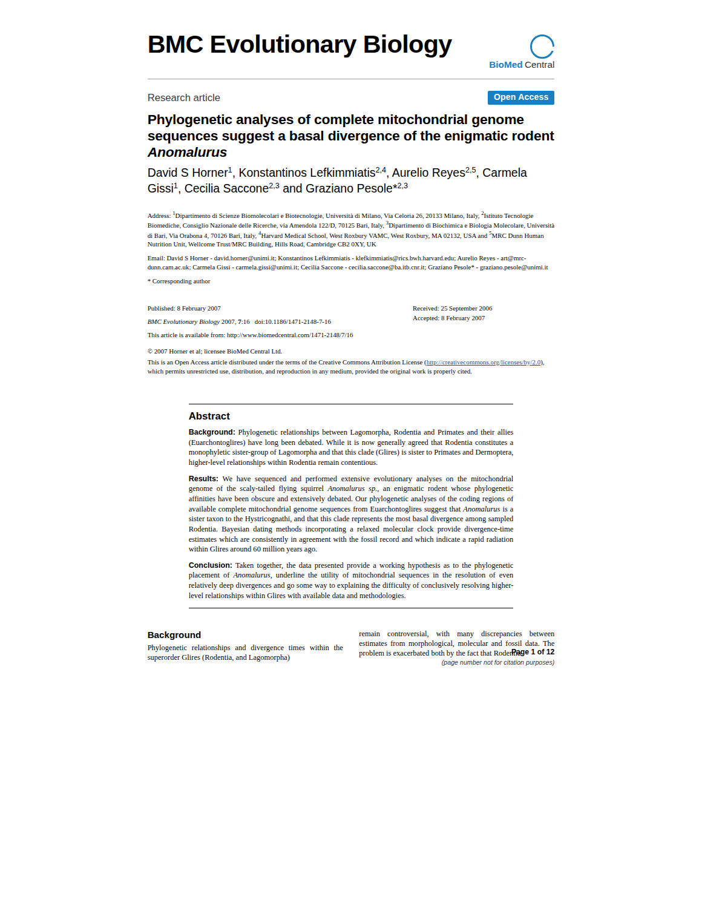BMC Evolutionary Biology
BioMed Central
Research article
Open Access
Phylogenetic analyses of complete mitochondrial genome sequences suggest a basal divergence of the enigmatic rodent Anomalurus
David S Horner1, Konstantinos Lefkimmiatis2,4, Aurelio Reyes2,5, Carmela Gissi1, Cecilia Saccone2,3 and Graziano Pesole*2,3
Address: 1Dipartimento di Scienze Biomolecolari e Biotecnologie, Università di Milano, Via Celoria 26, 20133 Milano, Italy, 2Istituto Tecnologie Biomediche, Consiglio Nazionale delle Ricerche, via Amendola 122/D, 70125 Bari, Italy, 3Dipartimento di Biochimica e Biologia Molecolare, Università di Bari, Via Orabona 4, 70126 Bari, Italy, 4Harvard Medical School, West Roxbury VAMC, West Roxbury, MA 02132, USA and 5MRC Dunn Human Nutrition Unit, Wellcome Trust/MRC Building, Hills Road, Cambridge CB2 0XY, UK
Email: David S Horner - david.horner@unimi.it; Konstantinos Lefkimmiatis - klefkimmiatis@rics.bwh.harvard.edu; Aurelio Reyes - art@mrc-dunn.cam.ac.uk; Carmela Gissi - carmela.gissi@unimi.it; Cecilia Saccone - cecilia.saccone@ba.itb.cnr.it; Graziano Pesole* - graziano.pesole@unimi.it
* Corresponding author
Published: 8 February 2007
BMC Evolutionary Biology 2007, 7:16 doi:10.1186/1471-2148-7-16
This article is available from: http://www.biomedcentral.com/1471-2148/7/16
Received: 25 September 2006
Accepted: 8 February 2007
© 2007 Horner et al; licensee BioMed Central Ltd.
This is an Open Access article distributed under the terms of the Creative Commons Attribution License (http://creativecommons.org/licenses/by/2.0), which permits unrestricted use, distribution, and reproduction in any medium, provided the original work is properly cited.
Abstract
Background: Phylogenetic relationships between Lagomorpha, Rodentia and Primates and their allies (Euarchontoglires) have long been debated. While it is now generally agreed that Rodentia constitutes a monophyletic sister-group of Lagomorpha and that this clade (Glires) is sister to Primates and Dermoptera, higher-level relationships within Rodentia remain contentious.
Results: We have sequenced and performed extensive evolutionary analyses on the mitochondrial genome of the scaly-tailed flying squirrel Anomalurus sp., an enigmatic rodent whose phylogenetic affinities have been obscure and extensively debated. Our phylogenetic analyses of the coding regions of available complete mitochondrial genome sequences from Euarchontoglires suggest that Anomalurus is a sister taxon to the Hystricognathi, and that this clade represents the most basal divergence among sampled Rodentia. Bayesian dating methods incorporating a relaxed molecular clock provide divergence-time estimates which are consistently in agreement with the fossil record and which indicate a rapid radiation within Glires around 60 million years ago.
Conclusion: Taken together, the data presented provide a working hypothesis as to the phylogenetic placement of Anomalurus, underline the utility of mitochondrial sequences in the resolution of even relatively deep divergences and go some way to explaining the difficulty of conclusively resolving higher-level relationships within Glires with available data and methodologies.
Background
Phylogenetic relationships and divergence times within the superorder Glires (Rodentia, and Lagomorpha)
remain controversial, with many discrepancies between estimates from morphological, molecular and fossil data. The problem is exacerbated both by the fact that Rodentia
Page 1 of 12
(page number not for citation purposes)